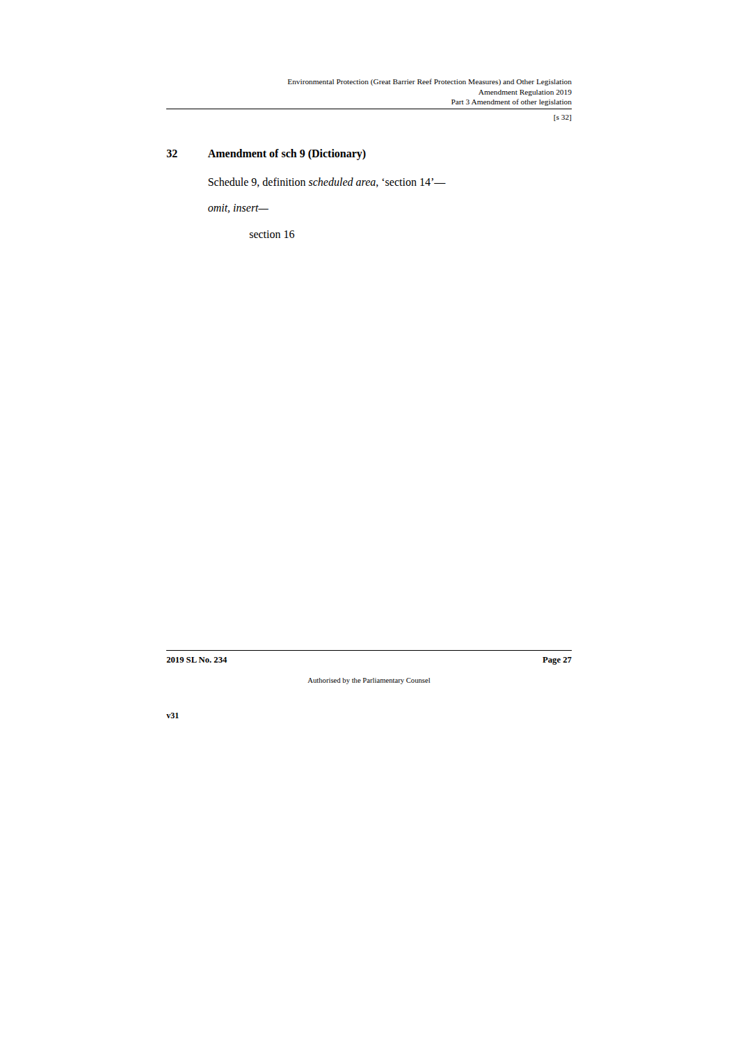Environmental Protection (Great Barrier Reef Protection Measures) and Other Legislation Amendment Regulation 2019 Part 3 Amendment of other legislation
[s 32]
32 Amendment of sch 9 (Dictionary)
Schedule 9, definition scheduled area, ‘section 14’—
omit, insert—
section 16
2019 SL No. 234 Page 27
Authorised by the Parliamentary Counsel
v31